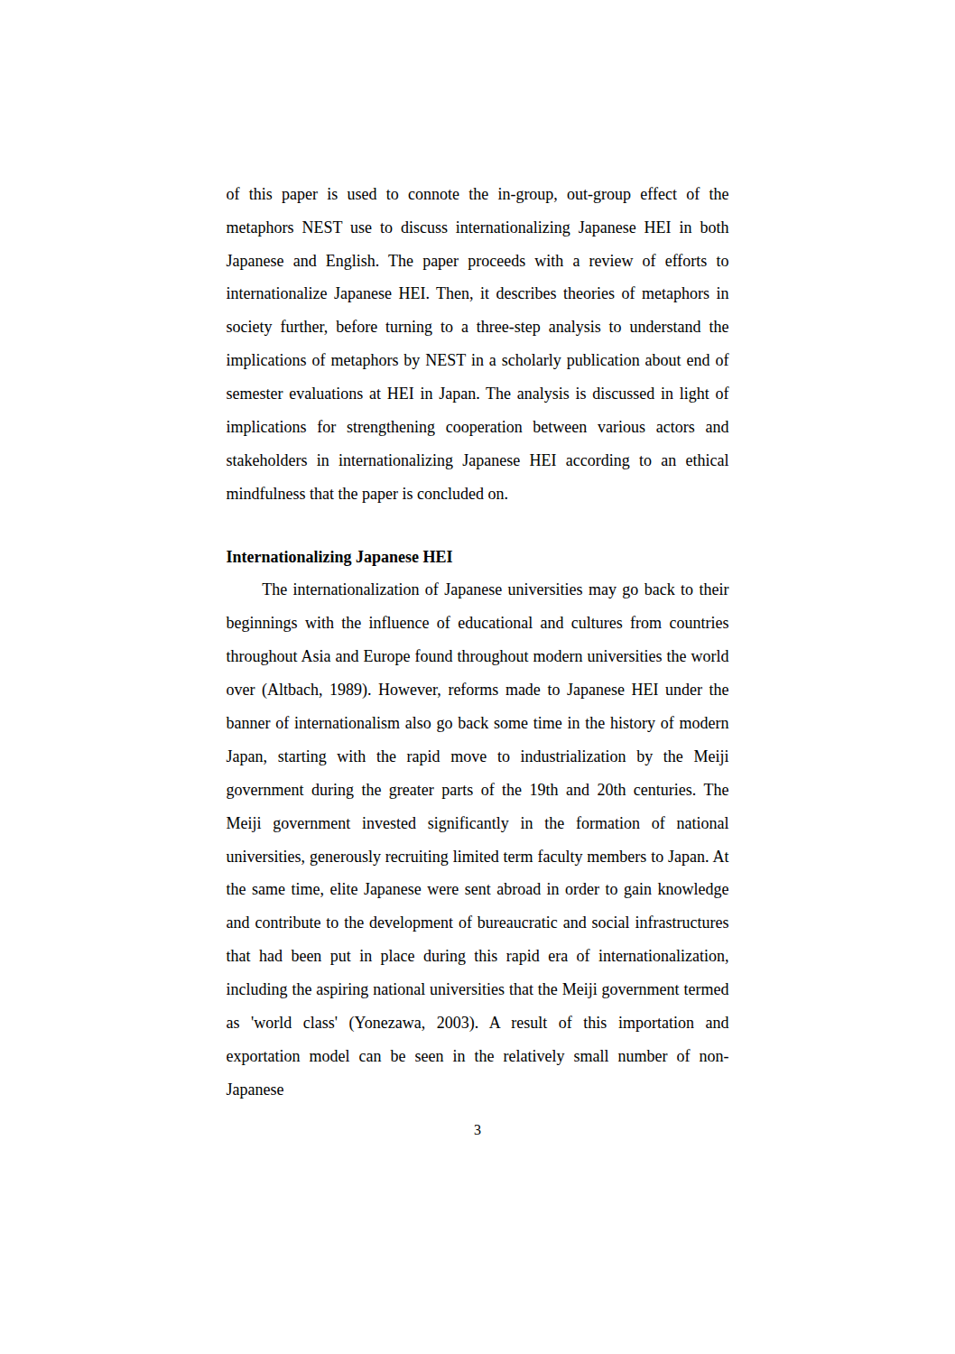of this paper is used to connote the in-group, out-group effect of the metaphors NEST use to discuss internationalizing Japanese HEI in both Japanese and English. The paper proceeds with a review of efforts to internationalize Japanese HEI. Then, it describes theories of metaphors in society further, before turning to a three-step analysis to understand the implications of metaphors by NEST in a scholarly publication about end of semester evaluations at HEI in Japan. The analysis is discussed in light of implications for strengthening cooperation between various actors and stakeholders in internationalizing Japanese HEI according to an ethical mindfulness that the paper is concluded on.
Internationalizing Japanese HEI
The internationalization of Japanese universities may go back to their beginnings with the influence of educational and cultures from countries throughout Asia and Europe found throughout modern universities the world over (Altbach, 1989). However, reforms made to Japanese HEI under the banner of internationalism also go back some time in the history of modern Japan, starting with the rapid move to industrialization by the Meiji government during the greater parts of the 19th and 20th centuries. The Meiji government invested significantly in the formation of national universities, generously recruiting limited term faculty members to Japan. At the same time, elite Japanese were sent abroad in order to gain knowledge and contribute to the development of bureaucratic and social infrastructures that had been put in place during this rapid era of internationalization, including the aspiring national universities that the Meiji government termed as 'world class' (Yonezawa, 2003). A result of this importation and exportation model can be seen in the relatively small number of non-Japanese
3